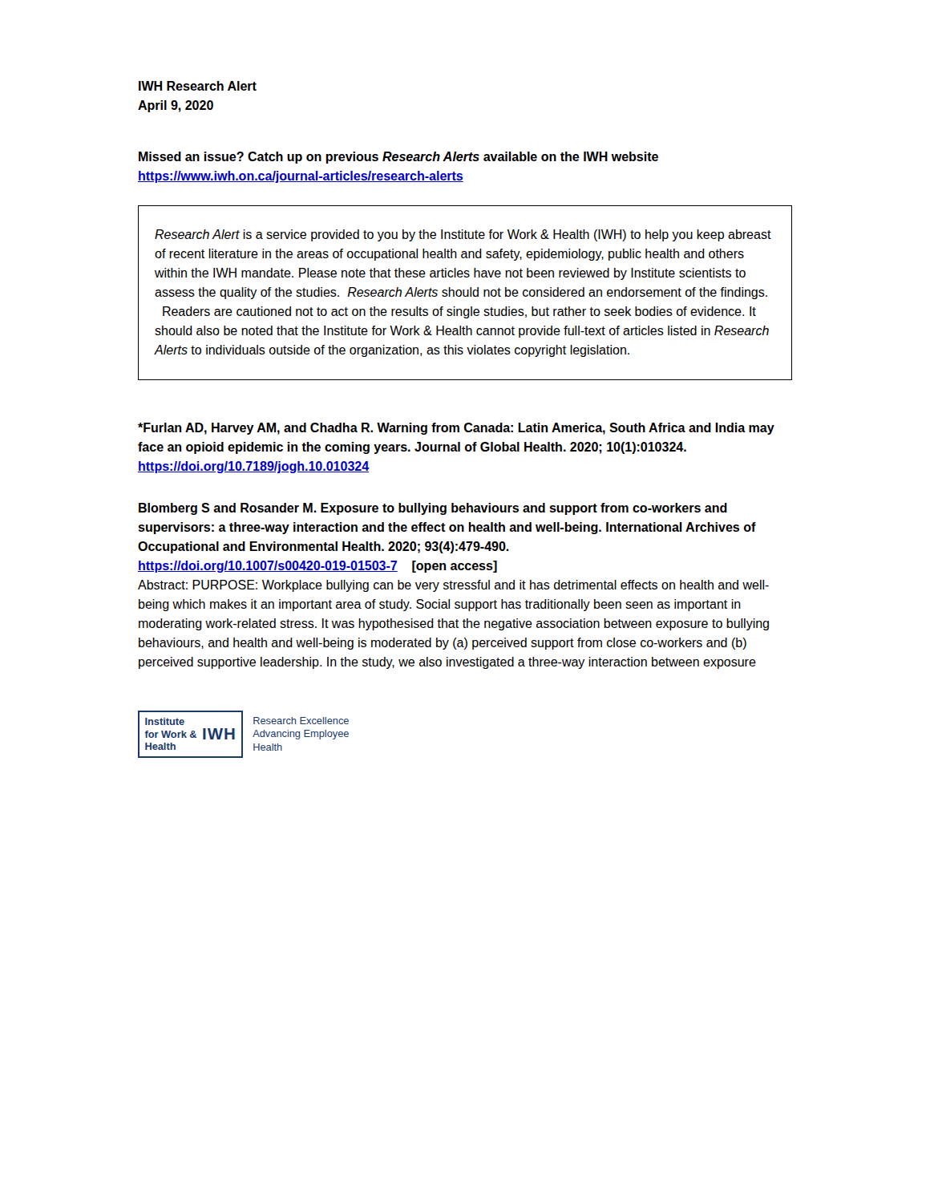IWH Research Alert
April 9, 2020
Missed an issue? Catch up on previous Research Alerts available on the IWH website https://www.iwh.on.ca/journal-articles/research-alerts
Research Alert is a service provided to you by the Institute for Work & Health (IWH) to help you keep abreast of recent literature in the areas of occupational health and safety, epidemiology, public health and others within the IWH mandate. Please note that these articles have not been reviewed by Institute scientists to assess the quality of the studies. Research Alerts should not be considered an endorsement of the findings. Readers are cautioned not to act on the results of single studies, but rather to seek bodies of evidence. It should also be noted that the Institute for Work & Health cannot provide full-text of articles listed in Research Alerts to individuals outside of the organization, as this violates copyright legislation.
*Furlan AD, Harvey AM, and Chadha R. Warning from Canada: Latin America, South Africa and India may face an opioid epidemic in the coming years. Journal of Global Health. 2020; 10(1):010324.
https://doi.org/10.7189/jogh.10.010324
Blomberg S and Rosander M. Exposure to bullying behaviours and support from co-workers and supervisors: a three-way interaction and the effect on health and well-being. International Archives of Occupational and Environmental Health. 2020; 93(4):479-490.
https://doi.org/10.1007/s00420-019-01503-7 [open access]
Abstract: PURPOSE: Workplace bullying can be very stressful and it has detrimental effects on health and well-being which makes it an important area of study. Social support has traditionally been seen as important in moderating work-related stress. It was hypothesised that the negative association between exposure to bullying behaviours, and health and well-being is moderated by (a) perceived support from close co-workers and (b) perceived supportive leadership. In the study, we also investigated a three-way interaction between exposure
Institute
for Work &
Health IWH
Research Excellence
Advancing Employee
Health